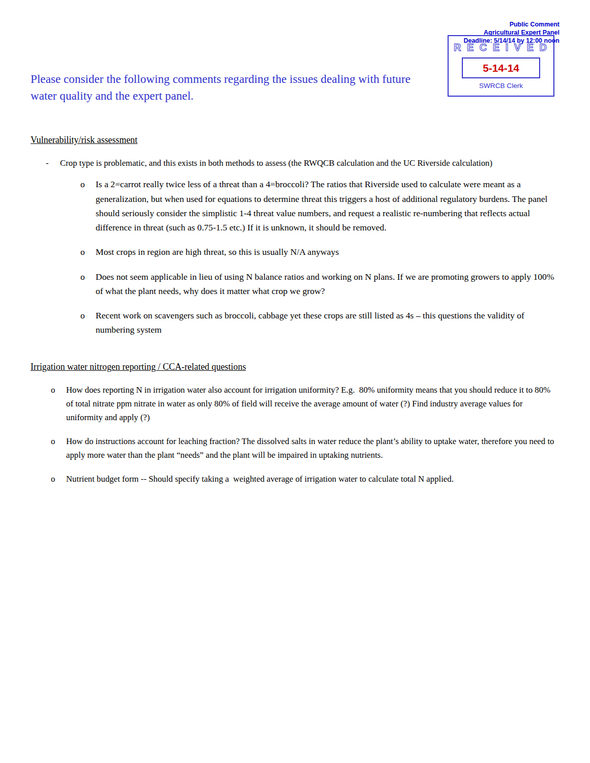Public Comment
Agricultural Expert Panel
Deadline: 5/14/14 by 12:00 noon
R E C E I V E D
5-14-14
SWRCB Clerk
Please consider the following comments regarding the issues dealing with future water quality and the expert panel.
Vulnerability/risk assessment
Crop type is problematic, and this exists in both methods to assess (the RWQCB calculation and the UC Riverside calculation)
Is a 2=carrot really twice less of a threat than a 4=broccoli? The ratios that Riverside used to calculate were meant as a generalization, but when used for equations to determine threat this triggers a host of additional regulatory burdens. The panel should seriously consider the simplistic 1-4 threat value numbers, and request a realistic re-numbering that reflects actual difference in threat (such as 0.75-1.5 etc.) If it is unknown, it should be removed.
Most crops in region are high threat, so this is usually N/A anyways
Does not seem applicable in lieu of using N balance ratios and working on N plans. If we are promoting growers to apply 100% of what the plant needs, why does it matter what crop we grow?
Recent work on scavengers such as broccoli, cabbage yet these crops are still listed as 4s – this questions the validity of numbering system
Irrigation water nitrogen reporting / CCA-related questions
How does reporting N in irrigation water also account for irrigation uniformity? E.g. 80% uniformity means that you should reduce it to 80% of total nitrate ppm nitrate in water as only 80% of field will receive the average amount of water (?) Find industry average values for uniformity and apply (?)
How do instructions account for leaching fraction? The dissolved salts in water reduce the plant’s ability to uptake water, therefore you need to apply more water than the plant “needs” and the plant will be impaired in uptaking nutrients.
Nutrient budget form -- Should specify taking a weighted average of irrigation water to calculate total N applied.